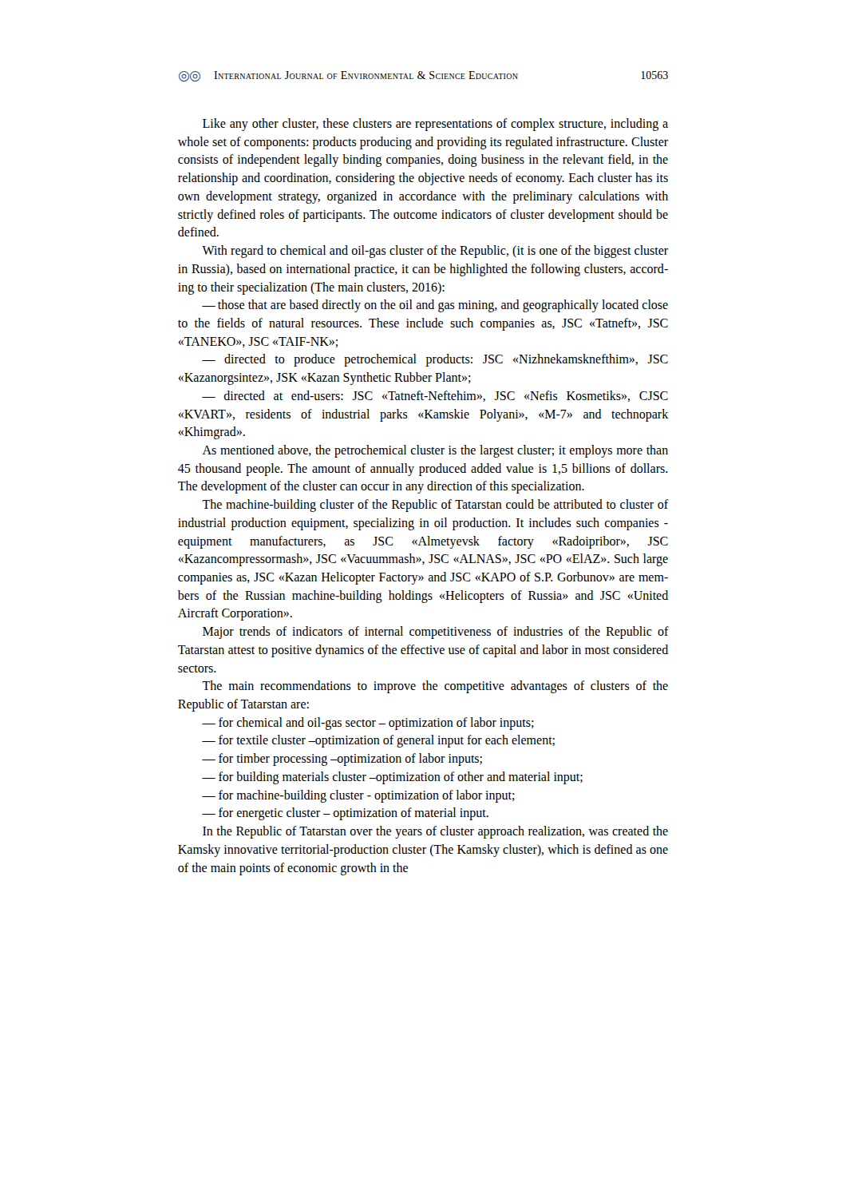◎◎ International Journal of Environmental & Science Education 10563
Like any other cluster, these clusters are representations of complex structure, including a whole set of components: products producing and providing its regulated infrastructure. Cluster consists of independent legally binding companies, doing business in the relevant field, in the relationship and coordination, considering the objective needs of economy. Each cluster has its own development strategy, organized in accordance with the preliminary calculations with strictly defined roles of participants. The outcome indicators of cluster development should be defined.
With regard to chemical and oil-gas cluster of the Republic, (it is one of the biggest cluster in Russia), based on international practice, it can be highlighted the following clusters, according to their specialization (The main clusters, 2016):
— those that are based directly on the oil and gas mining, and geographically located close to the fields of natural resources. These include such companies as, JSC «Tatneft», JSC «TANEKO», JSC «TAIF-NK»;
— directed to produce petrochemical products: JSC «Nizhnekamsknefthim», JSC «Kazanorgsintez», JSK «Kazan Synthetic Rubber Plant»;
— directed at end-users: JSC «Tatneft-Neftehim», JSC «Nefis Kosmetiks», CJSC «KVART», residents of industrial parks «Kamskie Polyani», «M-7» and technopark «Khimgrad».
As mentioned above, the petrochemical cluster is the largest cluster; it employs more than 45 thousand people. The amount of annually produced added value is 1,5 billions of dollars. The development of the cluster can occur in any direction of this specialization.
The machine-building cluster of the Republic of Tatarstan could be attributed to cluster of industrial production equipment, specializing in oil production. It includes such companies -equipment manufacturers, as JSC «Almetyevsk factory «Radoipribor», JSC «Kazancompressormash», JSC «Vacuummash», JSC «ALNAS», JSC «PO «ElAZ». Such large companies as, JSC «Kazan Helicopter Factory» and JSC «KAPO of S.P. Gorbunov» are members of the Russian machine-building holdings «Helicopters of Russia» and JSC «United Aircraft Corporation».
Major trends of indicators of internal competitiveness of industries of the Republic of Tatarstan attest to positive dynamics of the effective use of capital and labor in most considered sectors.
The main recommendations to improve the competitive advantages of clusters of the Republic of Tatarstan are:
— for chemical and oil-gas sector – optimization of labor inputs;
— for textile cluster –optimization of general input for each element;
— for timber processing –optimization of labor inputs;
— for building materials cluster –optimization of other and material input;
— for machine-building cluster - optimization of labor input;
— for energetic cluster – optimization of material input.
In the Republic of Tatarstan over the years of cluster approach realization, was created the Kamsky innovative territorial-production cluster (The Kamsky cluster), which is defined as one of the main points of economic growth in the